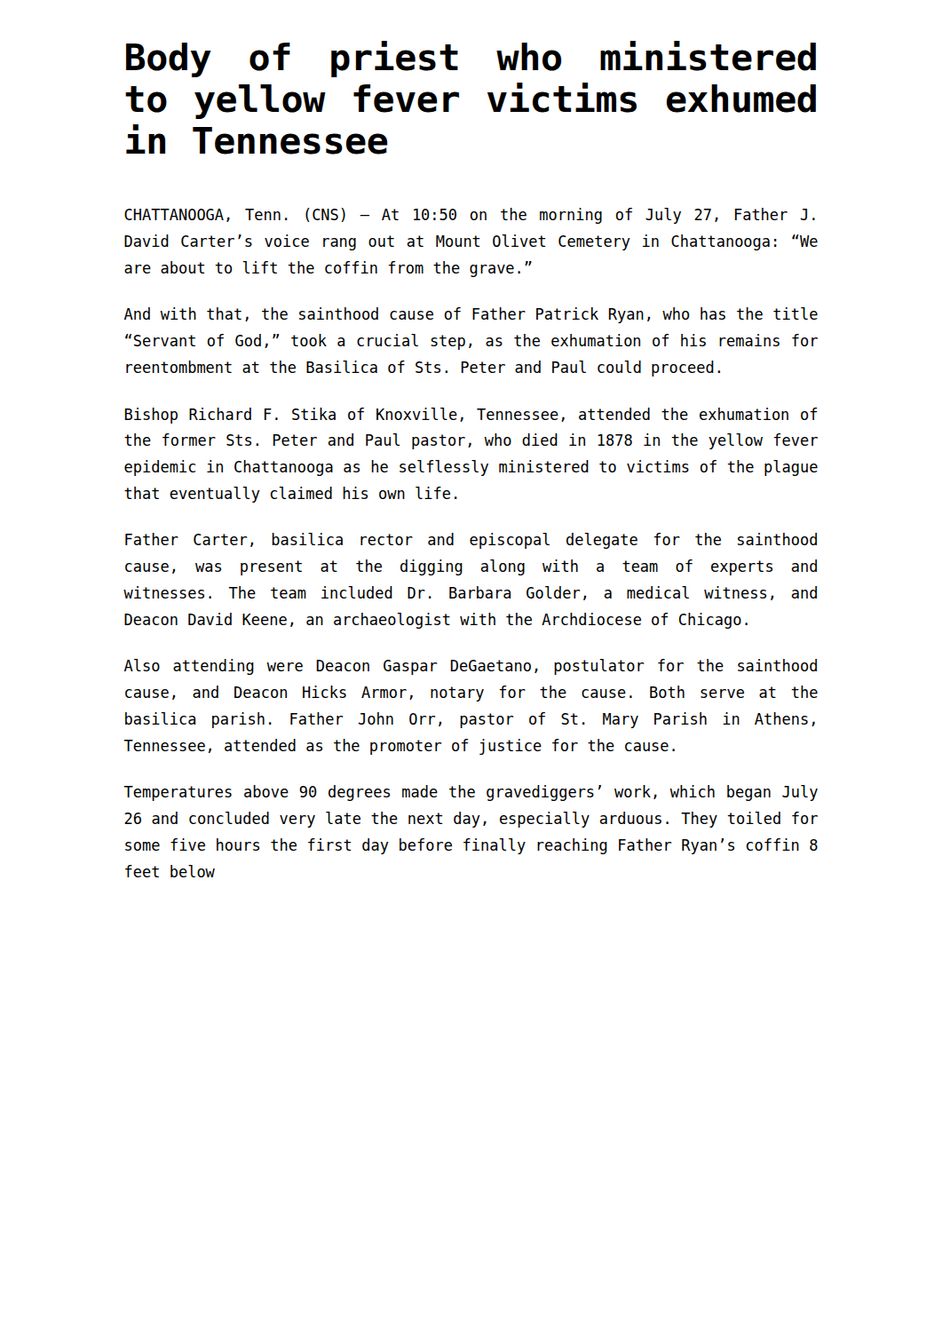Body of priest who ministered to yellow fever victims exhumed in Tennessee
CHATTANOOGA, Tenn. (CNS) — At 10:50 on the morning of July 27, Father J. David Carter’s voice rang out at Mount Olivet Cemetery in Chattanooga: “We are about to lift the coffin from the grave.”
And with that, the sainthood cause of Father Patrick Ryan, who has the title “Servant of God,” took a crucial step, as the exhumation of his remains for reentombment at the Basilica of Sts. Peter and Paul could proceed.
Bishop Richard F. Stika of Knoxville, Tennessee, attended the exhumation of the former Sts. Peter and Paul pastor, who died in 1878 in the yellow fever epidemic in Chattanooga as he selflessly ministered to victims of the plague that eventually claimed his own life.
Father Carter, basilica rector and episcopal delegate for the sainthood cause, was present at the digging along with a team of experts and witnesses. The team included Dr. Barbara Golder, a medical witness, and Deacon David Keene, an archaeologist with the Archdiocese of Chicago.
Also attending were Deacon Gaspar DeGaetano, postulator for the sainthood cause, and Deacon Hicks Armor, notary for the cause. Both serve at the basilica parish. Father John Orr, pastor of St. Mary Parish in Athens, Tennessee, attended as the promoter of justice for the cause.
Temperatures above 90 degrees made the gravediggers’ work, which began July 26 and concluded very late the next day, especially arduous. They toiled for some five hours the first day before finally reaching Father Ryan’s coffin 8 feet below